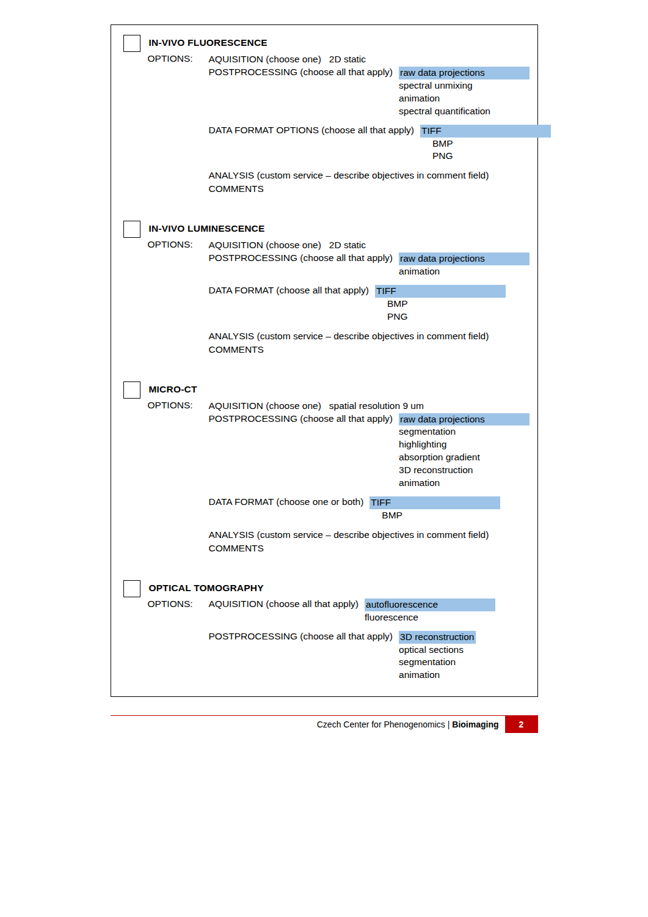IN-VIVO FLUORESCENCE
OPTIONS:
AQUISITION (choose one) 2D static
POSTPROCESSING (choose all that apply)
raw data projections
spectral unmixing
animation
spectral quantification
DATA FORMAT OPTIONS (choose all that apply)
TIFF
BMP
PNG
ANALYSIS (custom service – describe objectives in comment field)
COMMENTS
IN-VIVO LUMINESCENCE
OPTIONS:
AQUISITION (choose one) 2D static
POSTPROCESSING (choose all that apply)
raw data projections
animation
DATA FORMAT (choose all that apply)
TIFF
BMP
PNG
ANALYSIS (custom service – describe objectives in comment field)
COMMENTS
MICRO-CT
OPTIONS:
AQUISITION (choose one) spatial resolution 9 um
POSTPROCESSING (choose all that apply)
raw data projections
segmentation
highlighting
absorption gradient
3D reconstruction
animation
DATA FORMAT (choose one or both)
TIFF
BMP
ANALYSIS (custom service – describe objectives in comment field)
COMMENTS
OPTICAL TOMOGRAPHY
OPTIONS:
AQUISITION (choose all that apply)
autofluorescence
fluorescence
POSTPROCESSING (choose all that apply)
3D reconstruction
optical sections
segmentation
animation
Czech Center for Phenogenomics | Bioimaging
2